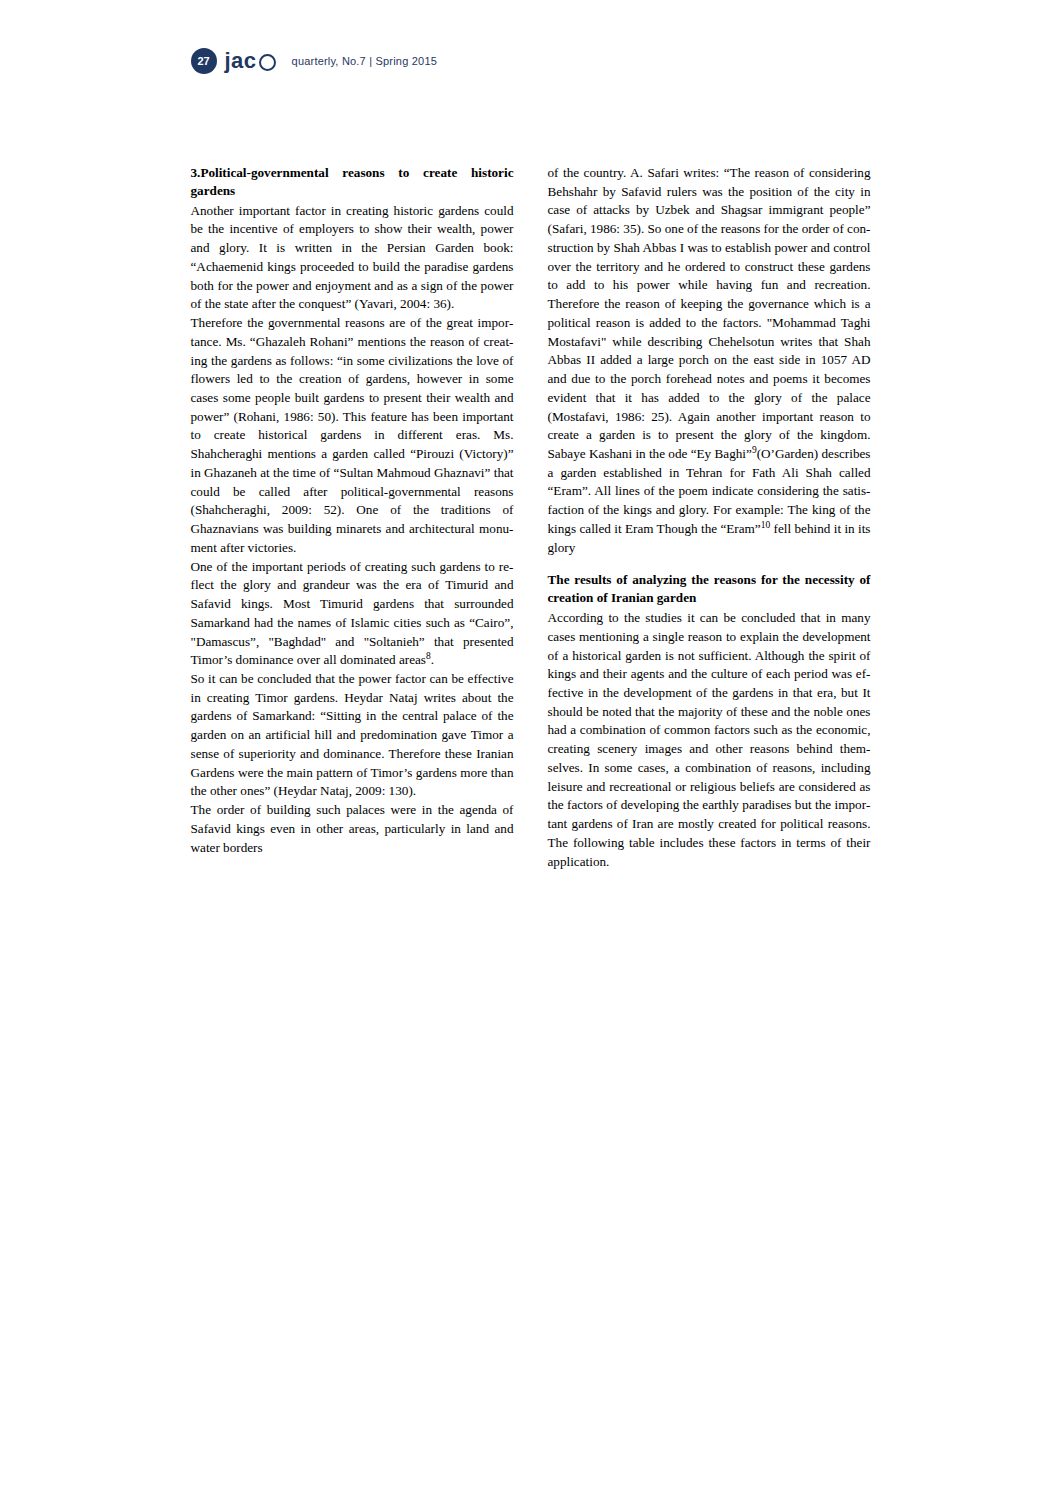27
jac
quarterly, No.7 | Spring 2015
3.Political-governmental reasons to create historic gardens
Another important factor in creating historic gardens could be the incentive of employers to show their wealth, power and glory. It is written in the Persian Garden book: “Achaemenid kings proceeded to build the paradise gardens both for the power and enjoyment and as a sign of the power of the state after the conquest” (Yavari, 2004: 36).
Therefore the governmental reasons are of the great importance. Ms. “Ghazaleh Rohani” mentions the reason of creating the gardens as follows: “in some civilizations the love of flowers led to the creation of gardens, however in some cases some people built gardens to present their wealth and power” (Rohani, 1986: 50). This feature has been important to create historical gardens in different eras. Ms. Shahcheraghi mentions a garden called “Pirouzi (Victory)” in Ghazaneh at the time of “Sultan Mahmoud Ghaznavi” that could be called after political-governmental reasons (Shahcheraghi, 2009: 52). One of the traditions of Ghaznavians was building minarets and architectural monument after victories.
One of the important periods of creating such gardens to reflect the glory and grandeur was the era of Timurid and Safavid kings. Most Timurid gardens that surrounded Samarkand had the names of Islamic cities such as “Cairo”, "Damascus”, "Baghdad" and "Soltanieh” that presented Timor’s dominance over all dominated areas8.
So it can be concluded that the power factor can be effective in creating Timor gardens. Heydar Nataj writes about the gardens of Samarkand: “Sitting in the central palace of the garden on an artificial hill and predomination gave Timor a sense of superiority and dominance. Therefore these Iranian Gardens were the main pattern of Timor’s gardens more than the other ones” (Heydar Nataj, 2009: 130).
The order of building such palaces were in the agenda of Safavid kings even in other areas, particularly in land and water borders
of the country. A. Safari writes: “The reason of considering Behshahr by Safavid rulers was the position of the city in case of attacks by Uzbek and Shagsar immigrant people” (Safari, 1986: 35). So one of the reasons for the order of construction by Shah Abbas I was to establish power and control over the territory and he ordered to construct these gardens to add to his power while having fun and recreation. Therefore the reason of keeping the governance which is a political reason is added to the factors. "Mohammad Taghi Mostafavi" while describing Chehelsotun writes that Shah Abbas II added a large porch on the east side in 1057 AD and due to the porch forehead notes and poems it becomes evident that it has added to the glory of the palace (Mostafavi, 1986: 25). Again another important reason to create a garden is to present the glory of the kingdom. Sabaye Kashani in the ode “Ey Baghi”9(O’Garden) describes a garden established in Tehran for Fath Ali Shah called “Eram”. All lines of the poem indicate considering the satisfaction of the kings and glory. For example: The king of the kings called it Eram Though the “Eram”10 fell behind it in its glory
The results of analyzing the reasons for the necessity of creation of Iranian garden
According to the studies it can be concluded that in many cases mentioning a single reason to explain the development of a historical garden is not sufficient. Although the spirit of kings and their agents and the culture of each period was effective in the development of the gardens in that era, but It should be noted that the majority of these and the noble ones had a combination of common factors such as the economic, creating scenery images and other reasons behind themselves. In some cases, a combination of reasons, including leisure and recreational or religious beliefs are considered as the factors of developing the earthly paradises but the important gardens of Iran are mostly created for political reasons. The following table includes these factors in terms of their application.